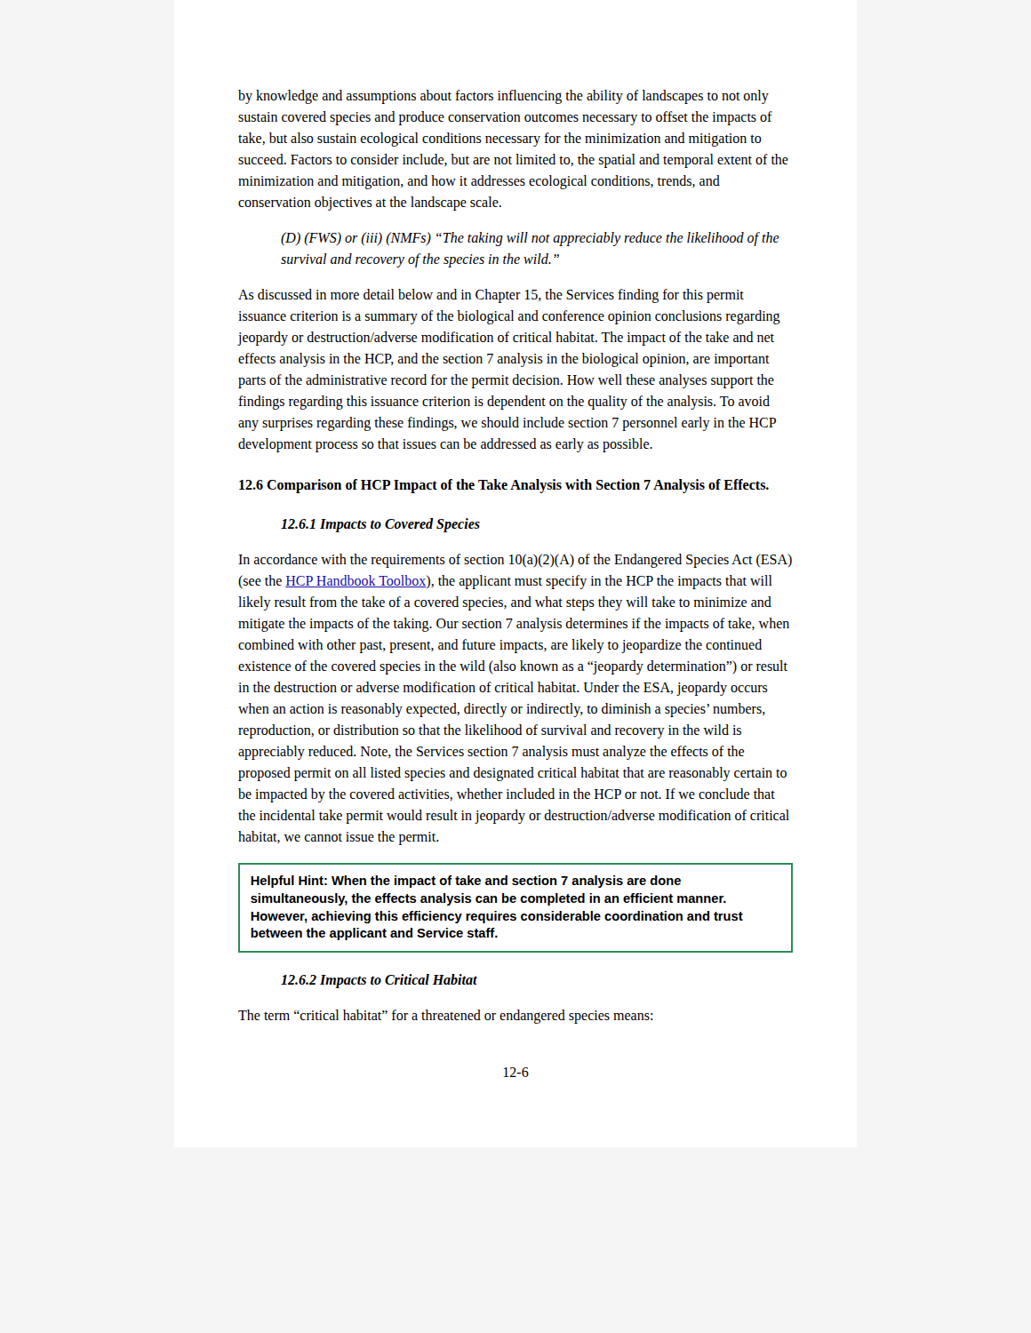by knowledge and assumptions about factors influencing the ability of landscapes to not only sustain covered species and produce conservation outcomes necessary to offset the impacts of take, but also sustain ecological conditions necessary for the minimization and mitigation to succeed. Factors to consider include, but are not limited to, the spatial and temporal extent of the minimization and mitigation, and how it addresses ecological conditions, trends, and conservation objectives at the landscape scale.
(D) (FWS) or (iii) (NMFs) “The taking will not appreciably reduce the likelihood of the survival and recovery of the species in the wild.”
As discussed in more detail below and in Chapter 15, the Services finding for this permit issuance criterion is a summary of the biological and conference opinion conclusions regarding jeopardy or destruction/adverse modification of critical habitat. The impact of the take and net effects analysis in the HCP, and the section 7 analysis in the biological opinion, are important parts of the administrative record for the permit decision. How well these analyses support the findings regarding this issuance criterion is dependent on the quality of the analysis. To avoid any surprises regarding these findings, we should include section 7 personnel early in the HCP development process so that issues can be addressed as early as possible.
12.6 Comparison of HCP Impact of the Take Analysis with Section 7 Analysis of Effects.
12.6.1 Impacts to Covered Species
In accordance with the requirements of section 10(a)(2)(A) of the Endangered Species Act (ESA) (see the HCP Handbook Toolbox), the applicant must specify in the HCP the impacts that will likely result from the take of a covered species, and what steps they will take to minimize and mitigate the impacts of the taking. Our section 7 analysis determines if the impacts of take, when combined with other past, present, and future impacts, are likely to jeopardize the continued existence of the covered species in the wild (also known as a “jeopardy determination”) or result in the destruction or adverse modification of critical habitat. Under the ESA, jeopardy occurs when an action is reasonably expected, directly or indirectly, to diminish a species’ numbers, reproduction, or distribution so that the likelihood of survival and recovery in the wild is appreciably reduced. Note, the Services section 7 analysis must analyze the effects of the proposed permit on all listed species and designated critical habitat that are reasonably certain to be impacted by the covered activities, whether included in the HCP or not. If we conclude that the incidental take permit would result in jeopardy or destruction/adverse modification of critical habitat, we cannot issue the permit.
Helpful Hint: When the impact of take and section 7 analysis are done simultaneously, the effects analysis can be completed in an efficient manner. However, achieving this efficiency requires considerable coordination and trust between the applicant and Service staff.
12.6.2 Impacts to Critical Habitat
The term “critical habitat” for a threatened or endangered species means:
12-6